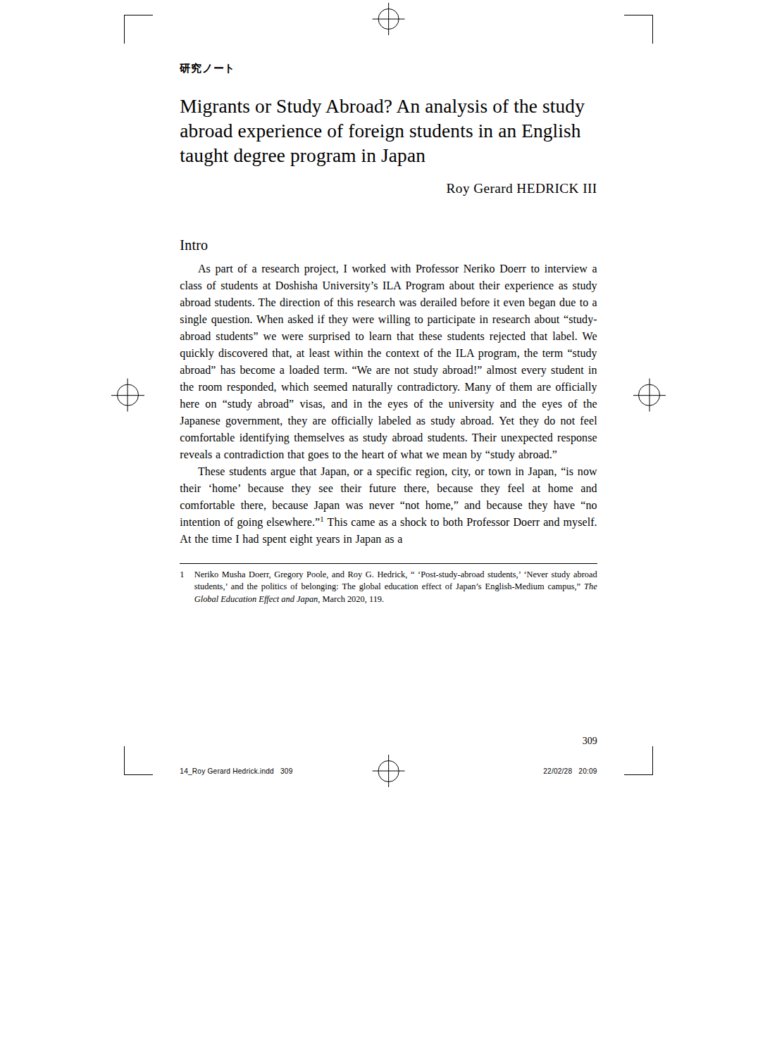研究ノート
Migrants or Study Abroad? An analysis of the study abroad experience of foreign students in an English taught degree program in Japan
Roy Gerard HEDRICK III
Intro
As part of a research project, I worked with Professor Neriko Doerr to interview a class of students at Doshisha University’s ILA Program about their experience as study abroad students. The direction of this research was derailed before it even began due to a single question. When asked if they were willing to participate in research about “study-abroad students” we were surprised to learn that these students rejected that label. We quickly discovered that, at least within the context of the ILA program, the term “study abroad” has become a loaded term. “We are not study abroad!” almost every student in the room responded, which seemed naturally contradictory. Many of them are officially here on “study abroad” visas, and in the eyes of the university and the eyes of the Japanese government, they are officially labeled as study abroad. Yet they do not feel comfortable identifying themselves as study abroad students. Their unexpected response reveals a contradiction that goes to the heart of what we mean by “study abroad.”
These students argue that Japan, or a specific region, city, or town in Japan, “is now their ‘home’ because they see their future there, because they feel at home and comfortable there, because Japan was never “not home,” and because they have “no intention of going elsewhere.”1 This came as a shock to both Professor Doerr and myself. At the time I had spent eight years in Japan as a
1
Neriko Musha Doerr, Gregory Poole, and Roy G. Hedrick, “ ‘Post-study-abroad students,’ ‘Never study abroad students,’ and the politics of belonging: The global education effect of Japan’s English-Medium campus,” The Global Education Effect and Japan, March 2020, 119.
309
14_Roy Gerard Hedrick.indd 309
22/02/28 20:09